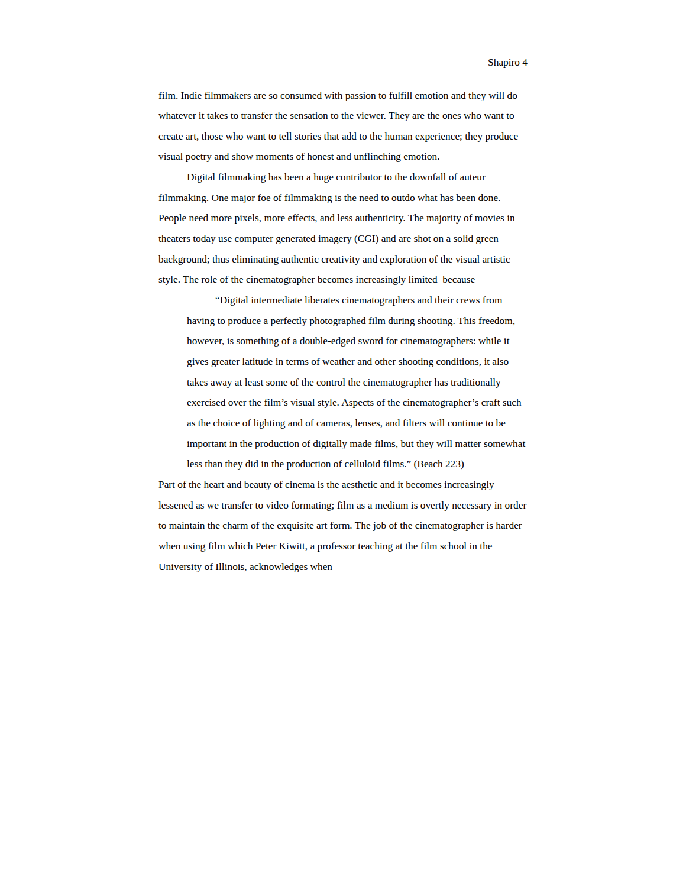Shapiro 4
film. Indie filmmakers are so consumed with passion to fulfill emotion and they will do whatever it takes to transfer the sensation to the viewer. They are the ones who want to create art, those who want to tell stories that add to the human experience; they produce visual poetry and show moments of honest and unflinching emotion.
Digital filmmaking has been a huge contributor to the downfall of auteur filmmaking. One major foe of filmmaking is the need to outdo what has been done. People need more pixels, more effects, and less authenticity. The majority of movies in theaters today use computer generated imagery (CGI) and are shot on a solid green background; thus eliminating authentic creativity and exploration of the visual artistic style. The role of the cinematographer becomes increasingly limited because
“Digital intermediate liberates cinematographers and their crews from having to produce a perfectly photographed film during shooting. This freedom, however, is something of a double-edged sword for cinematographers: while it gives greater latitude in terms of weather and other shooting conditions, it also takes away at least some of the control the cinematographer has traditionally exercised over the film’s visual style. Aspects of the cinematographer’s craft such as the choice of lighting and of cameras, lenses, and filters will continue to be important in the production of digitally made films, but they will matter somewhat less than they did in the production of celluloid films.” (Beach 223)
Part of the heart and beauty of cinema is the aesthetic and it becomes increasingly lessened as we transfer to video formating; film as a medium is overtly necessary in order to maintain the charm of the exquisite art form. The job of the cinematographer is harder when using film which Peter Kiwitt, a professor teaching at the film school in the University of Illinois, acknowledges when